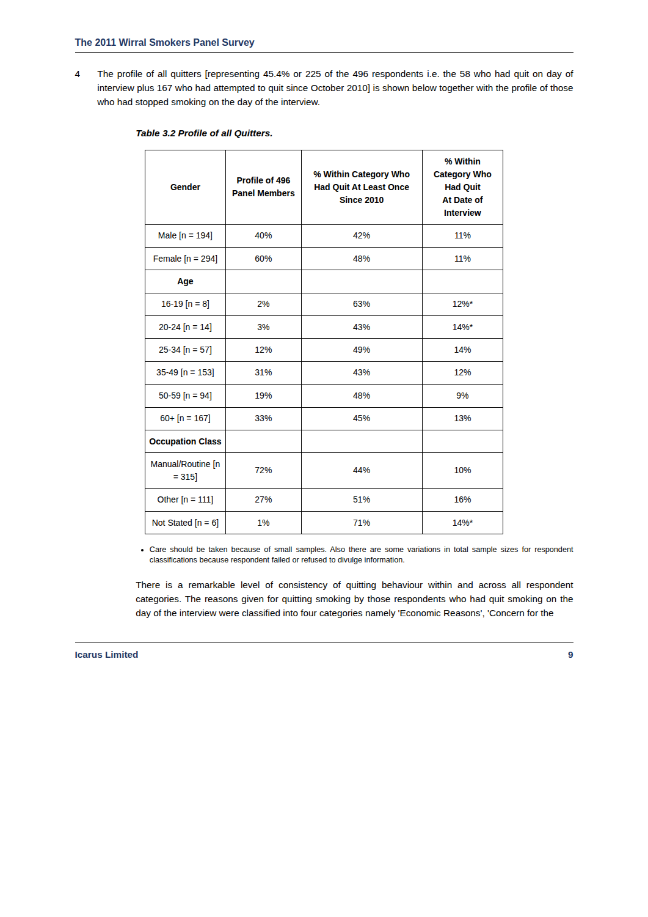The 2011 Wirral Smokers Panel Survey
4
The profile of all quitters [representing 45.4% or 225 of the 496 respondents i.e. the 58 who had quit on day of interview plus 167 who had attempted to quit since October 2010] is shown below together with the profile of those who had stopped smoking on the day of the interview.
Table 3.2 Profile of all Quitters.
| Gender | Profile of 496 Panel Members | % Within Category Who Had Quit At Least Once Since 2010 | % Within Category Who Had Quit At Date of Interview |
| --- | --- | --- | --- |
| Male [n = 194] | 40% | 42% | 11% |
| Female [n = 294] | 60% | 48% | 11% |
| Age | | | |
| 16-19 [n = 8] | 2% | 63% | 12%* |
| 20-24 [n = 14] | 3% | 43% | 14%* |
| 25-34 [n = 57] | 12% | 49% | 14% |
| 35-49 [n = 153] | 31% | 43% | 12% |
| 50-59 [n = 94] | 19% | 48% | 9% |
| 60+ [n = 167] | 33% | 45% | 13% |
| Occupation Class | | | |
| Manual/Routine [n = 315] | 72% | 44% | 10% |
| Other [n = 111] | 27% | 51% | 16% |
| Not Stated [n = 6] | 1% | 71% | 14%* |
Care should be taken because of small samples. Also there are some variations in total sample sizes for respondent classifications because respondent failed or refused to divulge information.
There is a remarkable level of consistency of quitting behaviour within and across all respondent categories. The reasons given for quitting smoking by those respondents who had quit smoking on the day of the interview were classified into four categories namely 'Economic Reasons', 'Concern for the
Icarus Limited 9